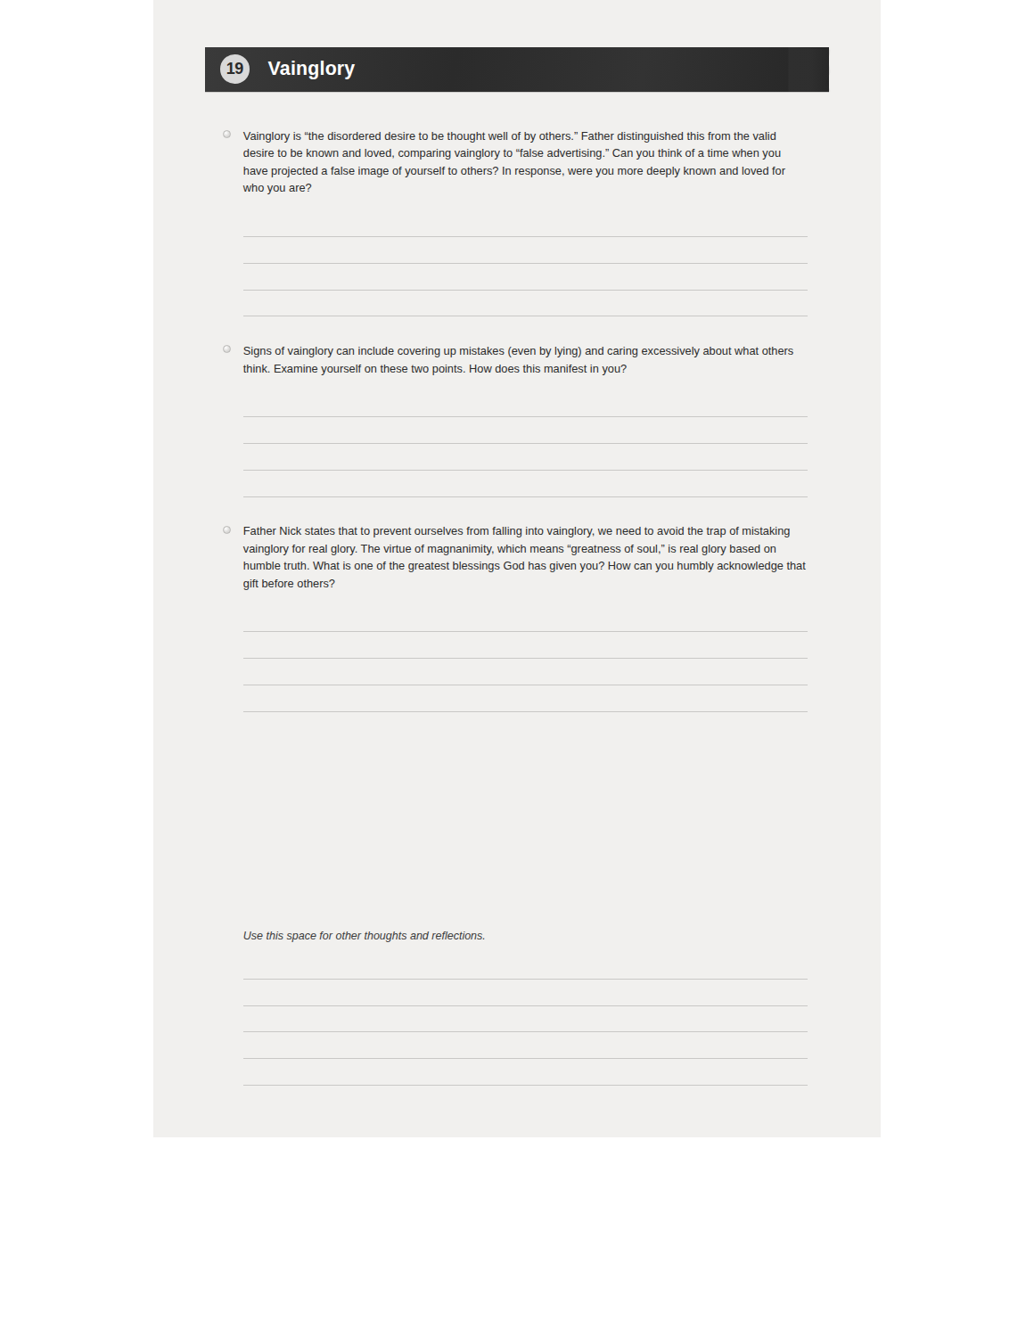19
Vainglory
Vainglory is “the disordered desire to be thought well of by others.” Father distinguished this from the valid desire to be known and loved, comparing vainglory to “false advertising.” Can you think of a time when you have projected a false image of yourself to others? In response, were you more deeply known and loved for who you are?
Signs of vainglory can include covering up mistakes (even by lying) and caring excessively about what others think. Examine yourself on these two points. How does this manifest in you?
Father Nick states that to prevent ourselves from falling into vainglory, we need to avoid the trap of mistaking vainglory for real glory. The virtue of magnanimity, which means “greatness of soul,” is real glory based on humble truth. What is one of the greatest blessings God has given you? How can you humbly acknowledge that gift before others?
Use this space for other thoughts and reflections.